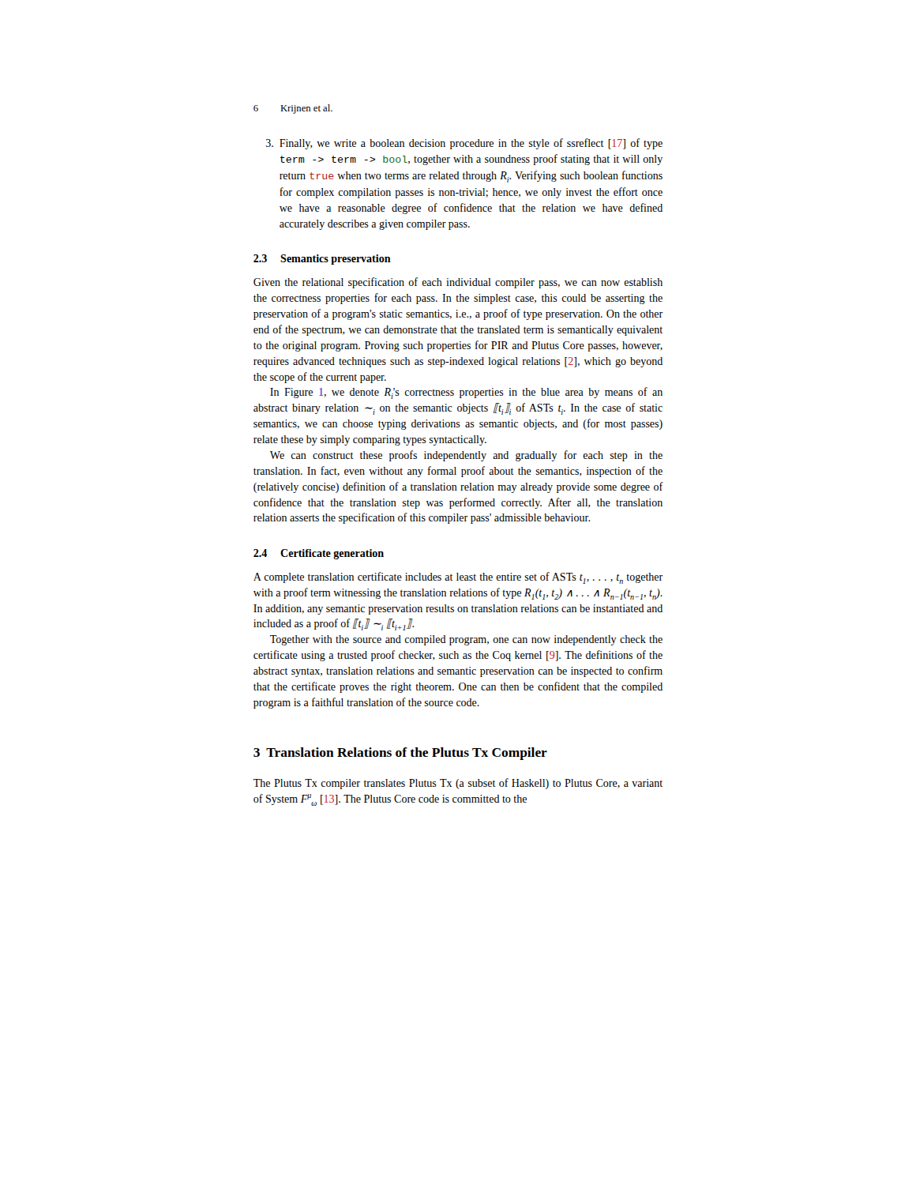6 Krijnen et al.
Finally, we write a boolean decision procedure in the style of ssreflect [17] of type term -> term -> bool, together with a soundness proof stating that it will only return true when two terms are related through Ri. Verifying such boolean functions for complex compilation passes is non-trivial; hence, we only invest the effort once we have a reasonable degree of confidence that the relation we have defined accurately describes a given compiler pass.
2.3 Semantics preservation
Given the relational specification of each individual compiler pass, we can now establish the correctness properties for each pass. In the simplest case, this could be asserting the preservation of a program's static semantics, i.e., a proof of type preservation. On the other end of the spectrum, we can demonstrate that the translated term is semantically equivalent to the original program. Proving such properties for PIR and Plutus Core passes, however, requires advanced techniques such as step-indexed logical relations [2], which go beyond the scope of the current paper.
In Figure 1, we denote Ri's correctness properties in the blue area by means of an abstract binary relation ∼i on the semantic objects ⟦ti⟧i of ASTs ti. In the case of static semantics, we can choose typing derivations as semantic objects, and (for most passes) relate these by simply comparing types syntactically.
We can construct these proofs independently and gradually for each step in the translation. In fact, even without any formal proof about the semantics, inspection of the (relatively concise) definition of a translation relation may already provide some degree of confidence that the translation step was performed correctly. After all, the translation relation asserts the specification of this compiler pass' admissible behaviour.
2.4 Certificate generation
A complete translation certificate includes at least the entire set of ASTs t1, . . . , tn together with a proof term witnessing the translation relations of type R1(t1, t2) ∧ . . . ∧ Rn−1(tn−1, tn). In addition, any semantic preservation results on translation relations can be instantiated and included as a proof of ⟦ti⟧ ∼i ⟦ti+1⟧.
Together with the source and compiled program, one can now independently check the certificate using a trusted proof checker, such as the Coq kernel [9]. The definitions of the abstract syntax, translation relations and semantic preservation can be inspected to confirm that the certificate proves the right theorem. One can then be confident that the compiled program is a faithful translation of the source code.
3 Translation Relations of the Plutus Tx Compiler
The Plutus Tx compiler translates Plutus Tx (a subset of Haskell) to Plutus Core, a variant of System Fμω [13]. The Plutus Core code is committed to the